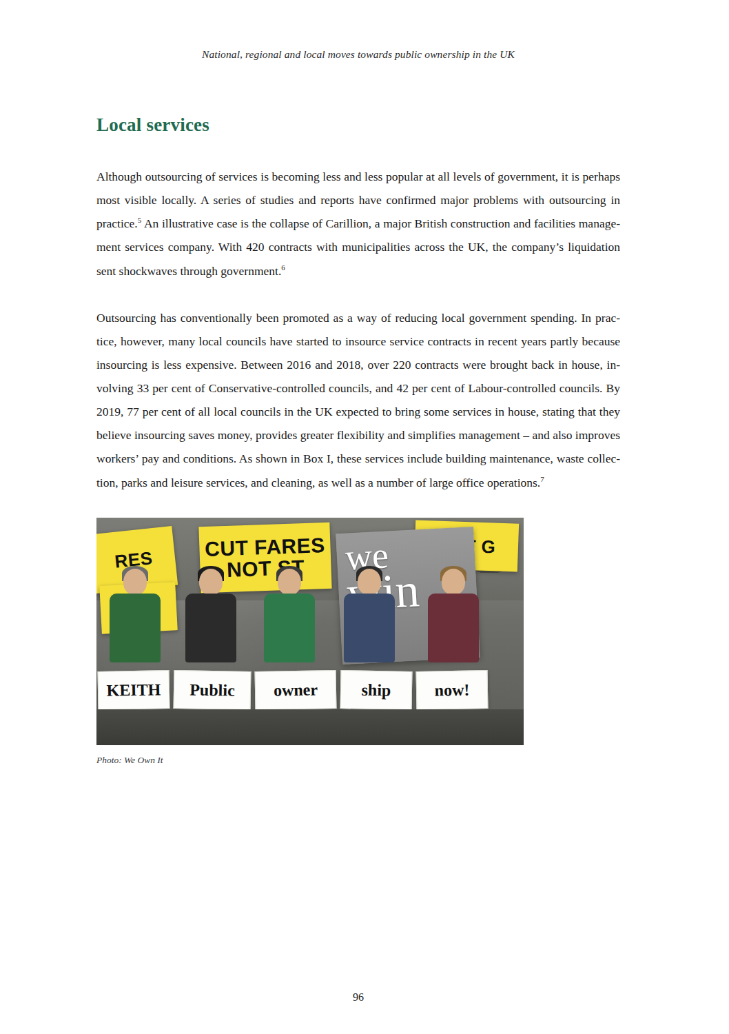National, regional and local moves towards public ownership in the UK
Local services
Although outsourcing of services is becoming less and less popular at all levels of government, it is perhaps most visible locally. A series of studies and reports have confirmed major problems with outsourcing in practice.5 An illustrative case is the collapse of Carillion, a major British construction and facilities management services company. With 420 contracts with municipalities across the UK, the company’s liquidation sent shockwaves through government.6
Outsourcing has conventionally been promoted as a way of reducing local government spending. In practice, however, many local councils have started to insource service contracts in recent years partly because insourcing is less expensive. Between 2016 and 2018, over 220 contracts were brought back in house, involving 33 per cent of Conservative-controlled councils, and 42 per cent of Labour-controlled councils. By 2019, 77 per cent of all local councils in the UK expected to bring some services in house, stating that they believe insourcing saves money, provides greater flexibility and simplifies management – and also improves workers’ pay and conditions. As shown in Box I, these services include building maintenance, waste collection, parks and leisure services, and cleaning, as well as a number of large office operations.7
RES
AFF
CUT FARES
NOT ST
NOT G
we win it
KEITH
Public
owner
ship
now!
Photo: We Own It
96